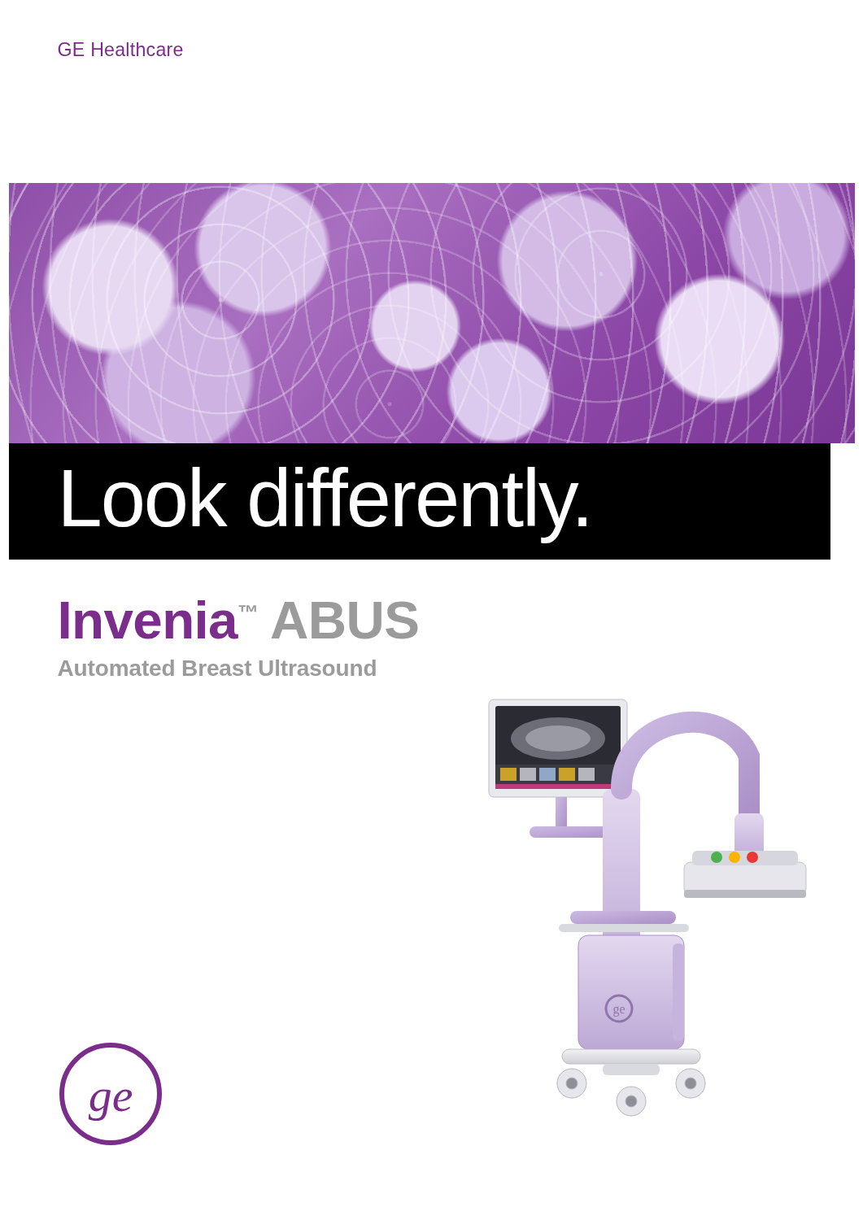GE Healthcare
Look differently.
Invenia™ ABUS
Automated Breast Ultrasound
ge
ge